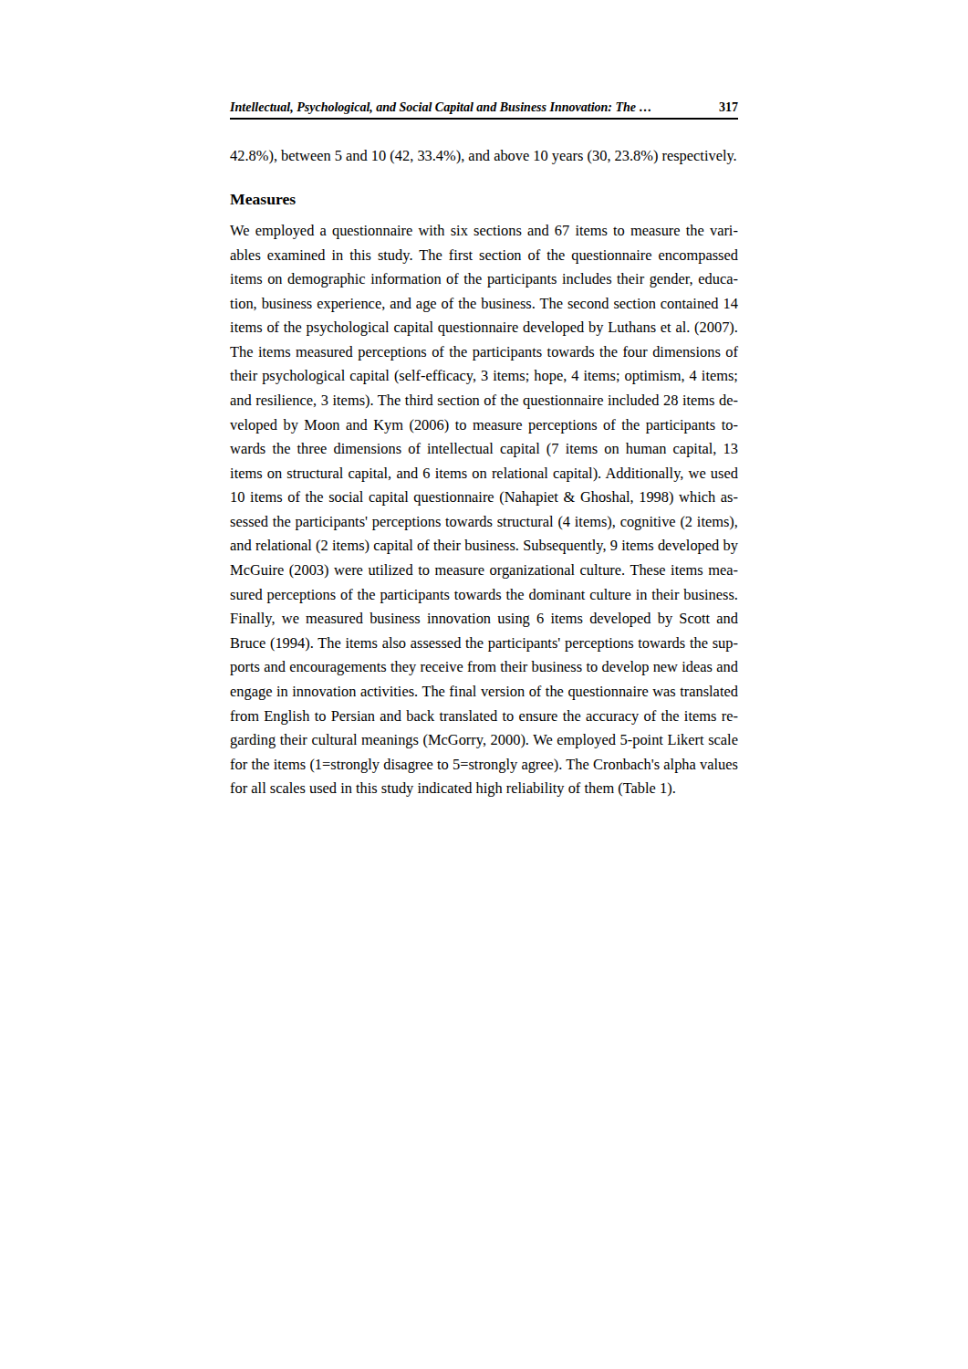Intellectual, Psychological, and Social Capital and Business Innovation: The … 317
42.8%), between 5 and 10 (42, 33.4%), and above 10 years (30, 23.8%) respectively.
Measures
We employed a questionnaire with six sections and 67 items to measure the variables examined in this study. The first section of the questionnaire encompassed items on demographic information of the participants includes their gender, education, business experience, and age of the business. The second section contained 14 items of the psychological capital questionnaire developed by Luthans et al. (2007). The items measured perceptions of the participants towards the four dimensions of their psychological capital (self-efficacy, 3 items; hope, 4 items; optimism, 4 items; and resilience, 3 items). The third section of the questionnaire included 28 items developed by Moon and Kym (2006) to measure perceptions of the participants towards the three dimensions of intellectual capital (7 items on human capital, 13 items on structural capital, and 6 items on relational capital). Additionally, we used 10 items of the social capital questionnaire (Nahapiet & Ghoshal, 1998) which assessed the participants' perceptions towards structural (4 items), cognitive (2 items), and relational (2 items) capital of their business. Subsequently, 9 items developed by McGuire (2003) were utilized to measure organizational culture. These items measured perceptions of the participants towards the dominant culture in their business. Finally, we measured business innovation using 6 items developed by Scott and Bruce (1994). The items also assessed the participants' perceptions towards the supports and encouragements they receive from their business to develop new ideas and engage in innovation activities. The final version of the questionnaire was translated from English to Persian and back translated to ensure the accuracy of the items regarding their cultural meanings (McGorry, 2000). We employed 5-point Likert scale for the items (1=strongly disagree to 5=strongly agree). The Cronbach's alpha values for all scales used in this study indicated high reliability of them (Table 1).